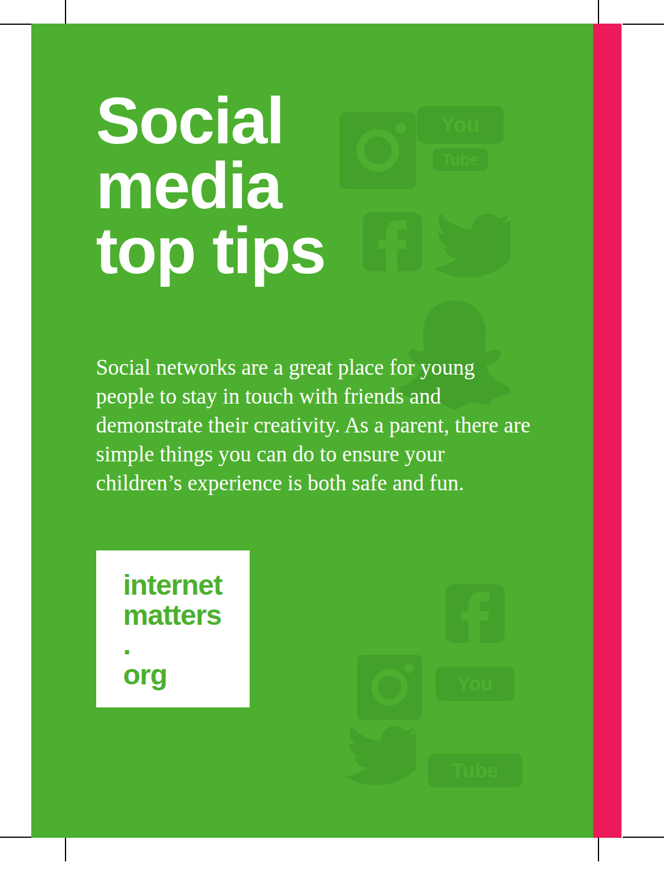You Tube You Tube
Social
media
top tips
Social networks are a great place for young people to stay in touch with friends and demonstrate their creativity. As a parent, there are simple things you can do to ensure your children’s experience is both safe and fun.
internet matters. org